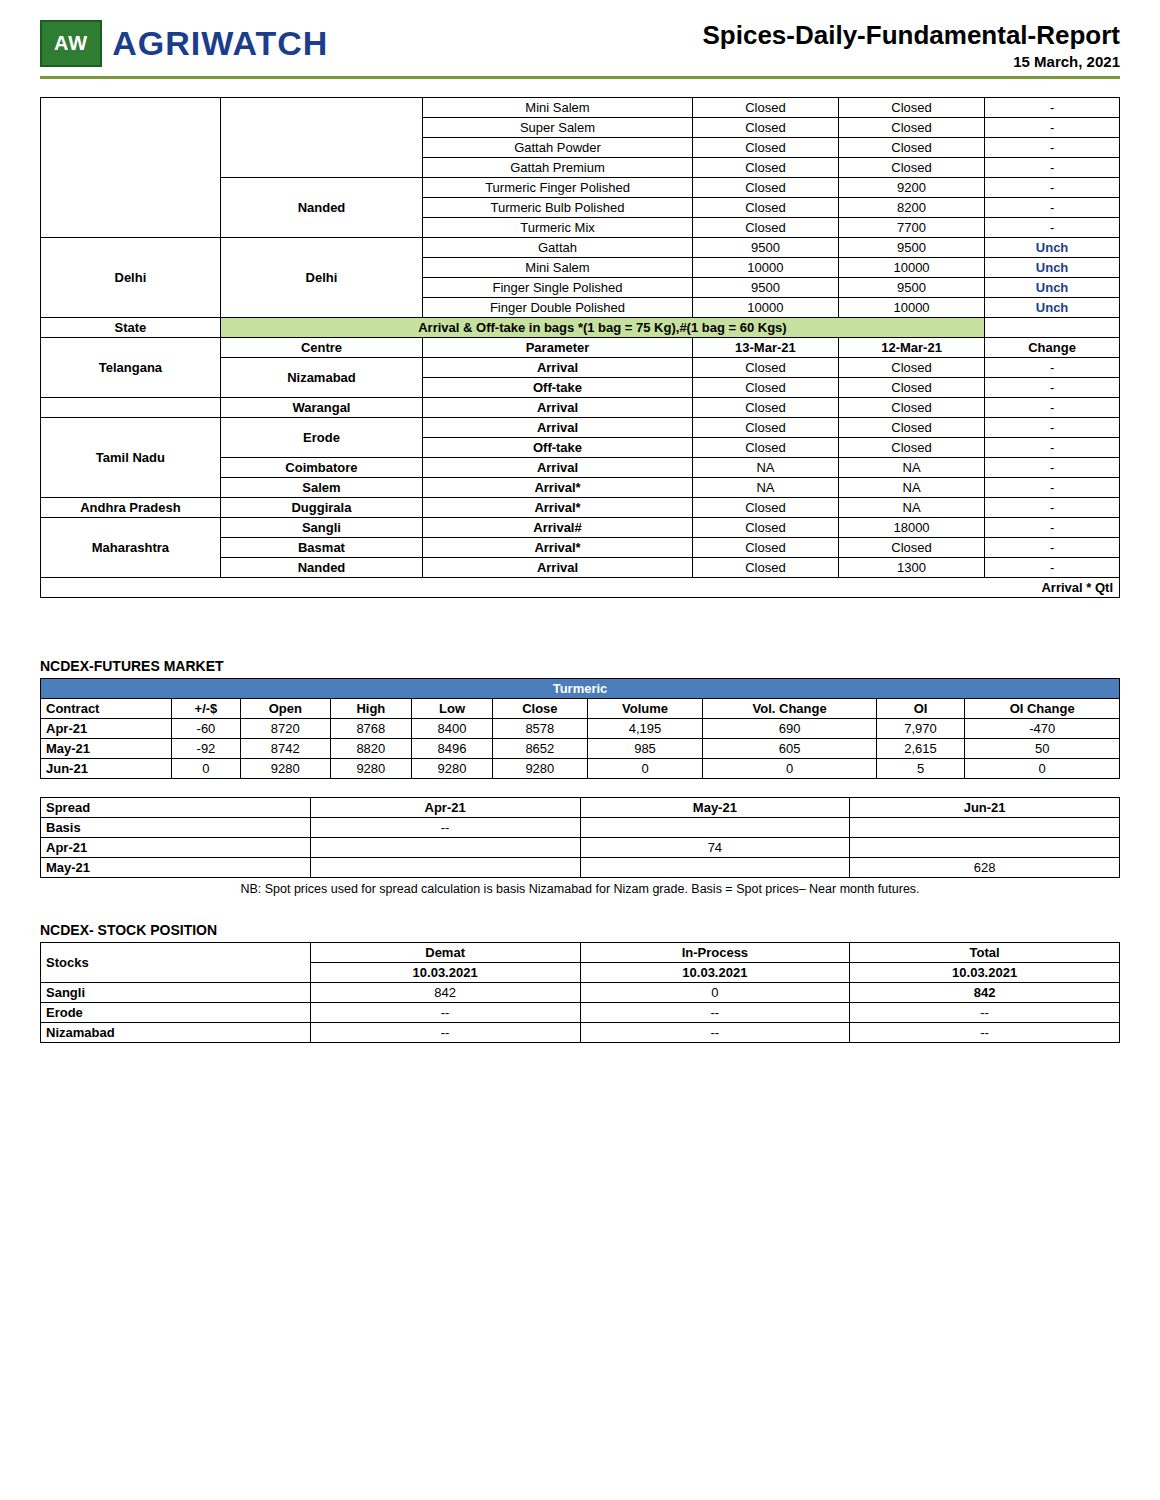AW
AGRIWATCH
Spices-Daily-Fundamental-Report
15 March, 2021
| | | Mini Salem | Closed | Closed | - |
| Super Salem | Closed | Closed | - |
| Gattah Powder | Closed | Closed | - |
| Gattah Premium | Closed | Closed | - |
| Nanded | Turmeric Finger Polished | Closed | 9200 | - |
| Turmeric Bulb Polished | Closed | 8200 | - |
| Turmeric Mix | Closed | 7700 | - |
| Delhi | Delhi | Gattah | 9500 | 9500 | Unch |
| Mini Salem | 10000 | 10000 | Unch |
| Finger Single Polished | 9500 | 9500 | Unch |
| Finger Double Polished | 10000 | 10000 | Unch |
| State | Arrival & Off-take in bags *(1 bag = 75 Kg),#(1 bag = 60 Kgs) | |
| Telangana | Centre | Parameter | 13-Mar-21 | 12-Mar-21 | Change |
| Nizamabad | Arrival | Closed | Closed | - |
| Off-take | Closed | Closed | - |
| | Warangal | Arrival | Closed | Closed | - |
| Tamil Nadu | Erode | Arrival | Closed | Closed | - |
| Off-take | Closed | Closed | - |
| Coimbatore | Arrival | NA | NA | - |
| Salem | Arrival* | NA | NA | - |
| Andhra Pradesh | Duggirala | Arrival* | Closed | NA | - |
| Maharashtra | Sangli | Arrival# | Closed | 18000 | - |
| Basmat | Arrival* | Closed | Closed | - |
| Nanded | Arrival | Closed | 1300 | - |
| Arrival * Qtl |
NCDEX-FUTURES MARKET
| Turmeric |
| Contract | +/-$ | Open | High | Low | Close | Volume | Vol. Change | OI | OI Change |
| Apr-21 | -60 | 8720 | 8768 | 8400 | 8578 | 4,195 | 690 | 7,970 | -470 |
| May-21 | -92 | 8742 | 8820 | 8496 | 8652 | 985 | 605 | 2,615 | 50 |
| Jun-21 | 0 | 9280 | 9280 | 9280 | 9280 | 0 | 0 | 5 | 0 |
| Spread | Apr-21 | May-21 | Jun-21 |
| Basis | -- | | |
| Apr-21 | | 74 | |
| May-21 | | | 628 |
NB: Spot prices used for spread calculation is basis Nizamabad for Nizam grade. Basis = Spot prices– Near month futures.
NCDEX- STOCK POSITION
| Stocks | Demat | In-Process | Total |
| 10.03.2021 | 10.03.2021 | 10.03.2021 |
| Sangli | 842 | 0 | 842 |
| Erode | -- | -- | -- |
| Nizamabad | -- | -- | -- |